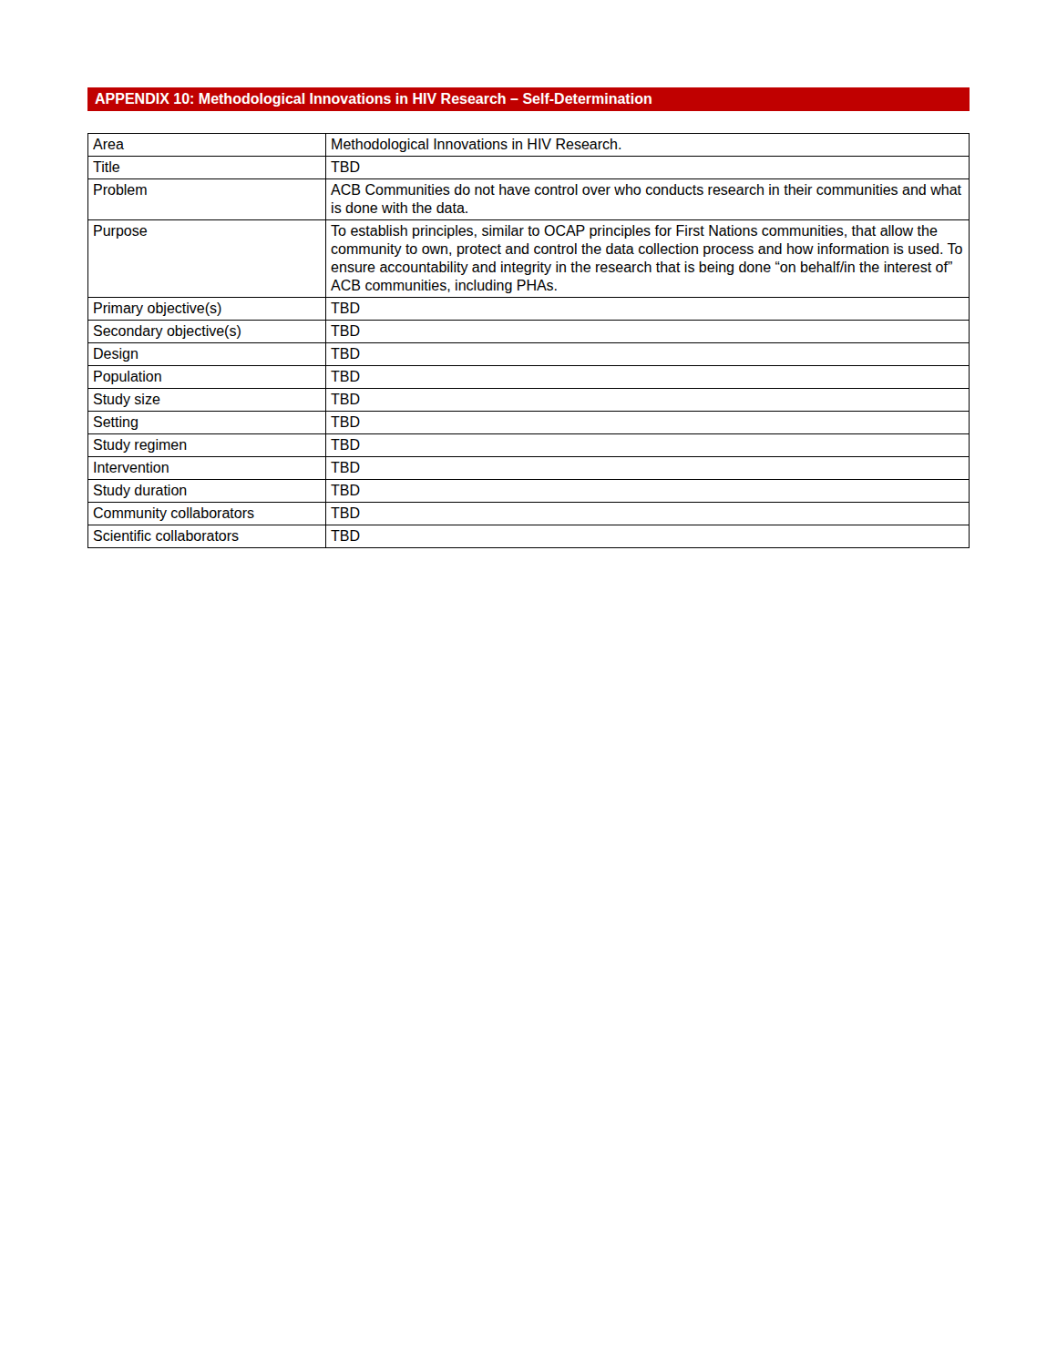APPENDIX 10: Methodological Innovations in HIV Research – Self-Determination
| Area | Methodological Innovations in HIV Research. |
| Title | TBD |
| Problem | ACB Communities do not have control over who conducts research in their communities and what is done with the data. |
| Purpose | To establish principles, similar to OCAP principles for First Nations communities, that allow the community to own, protect and control the data collection process and how information is used. To ensure accountability and integrity in the research that is being done “on behalf/in the interest of” ACB communities, including PHAs. |
| Primary objective(s) | TBD |
| Secondary objective(s) | TBD |
| Design | TBD |
| Population | TBD |
| Study size | TBD |
| Setting | TBD |
| Study regimen | TBD |
| Intervention | TBD |
| Study duration | TBD |
| Community collaborators | TBD |
| Scientific collaborators | TBD |